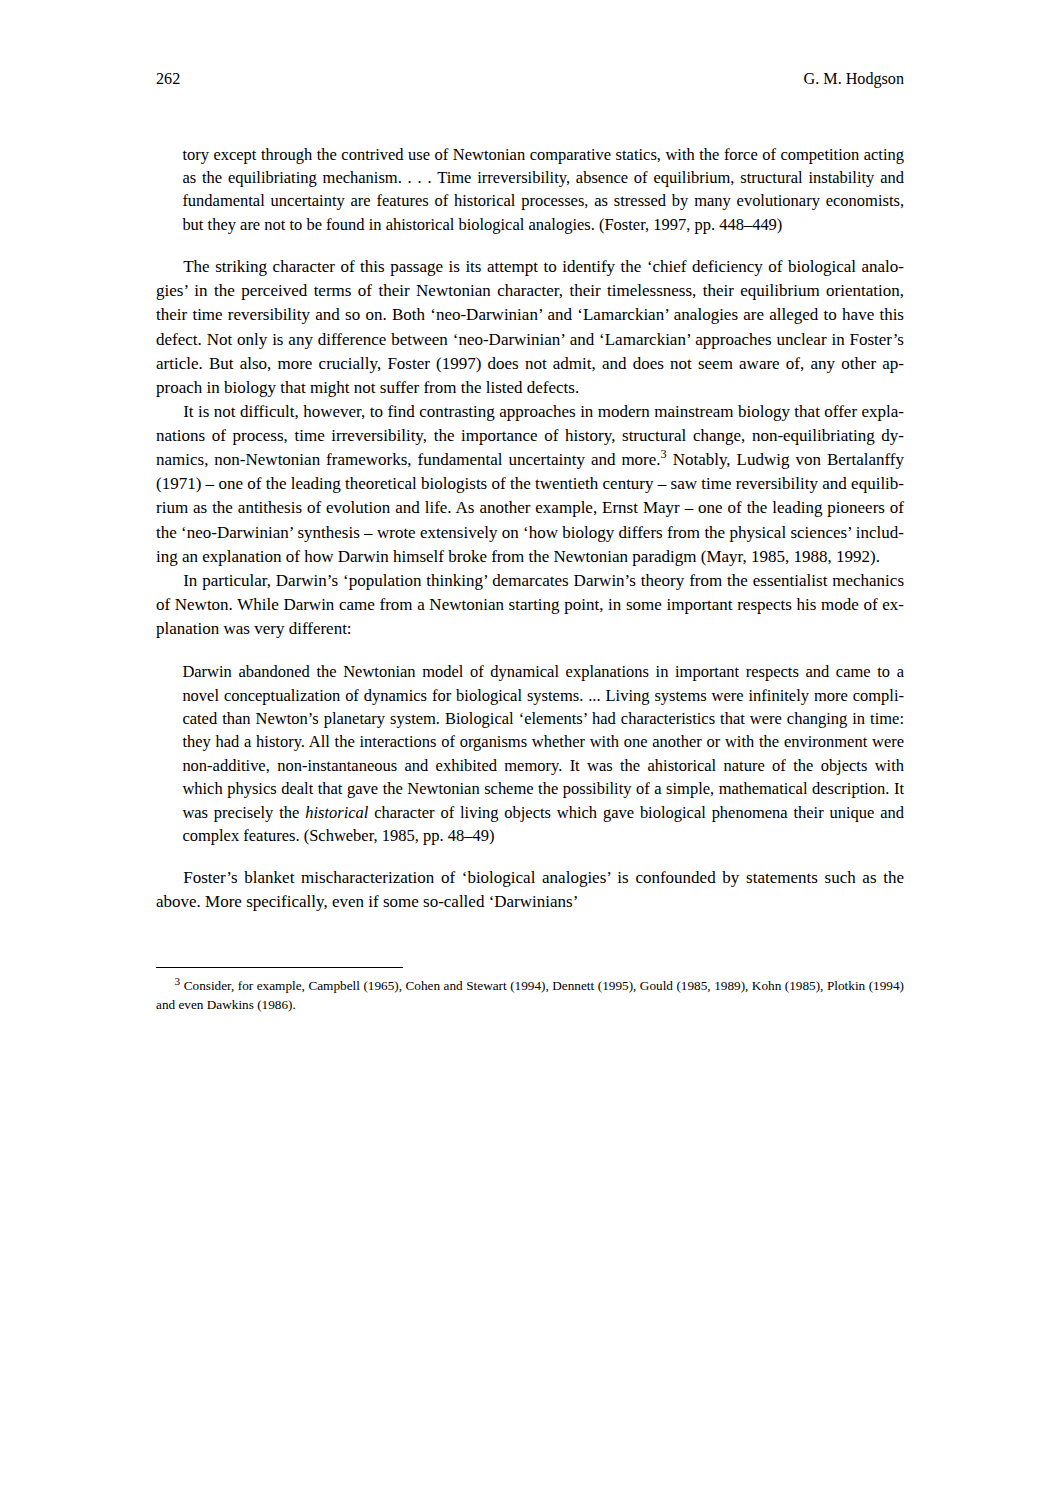262 G. M. Hodgson
tory except through the contrived use of Newtonian comparative statics, with the force of competition acting as the equilibriating mechanism. . . . Time irreversibility, absence of equilibrium, structural instability and fundamental uncertainty are features of historical processes, as stressed by many evolutionary economists, but they are not to be found in ahistorical biological analogies. (Foster, 1997, pp. 448–449)
The striking character of this passage is its attempt to identify the ‘chief deficiency of biological analogies’ in the perceived terms of their Newtonian character, their timelessness, their equilibrium orientation, their time reversibility and so on. Both ‘neo-Darwinian’ and ‘Lamarckian’ analogies are alleged to have this defect. Not only is any difference between ‘neo-Darwinian’ and ‘Lamarckian’ approaches unclear in Foster’s article. But also, more crucially, Foster (1997) does not admit, and does not seem aware of, any other approach in biology that might not suffer from the listed defects.
It is not difficult, however, to find contrasting approaches in modern mainstream biology that offer explanations of process, time irreversibility, the importance of history, structural change, non-equilibriating dynamics, non-Newtonian frameworks, fundamental uncertainty and more.3 Notably, Ludwig von Bertalanffy (1971) – one of the leading theoretical biologists of the twentieth century – saw time reversibility and equilibrium as the antithesis of evolution and life. As another example, Ernst Mayr – one of the leading pioneers of the ‘neo-Darwinian’ synthesis – wrote extensively on ‘how biology differs from the physical sciences’ including an explanation of how Darwin himself broke from the Newtonian paradigm (Mayr, 1985, 1988, 1992).
In particular, Darwin’s ‘population thinking’ demarcates Darwin’s theory from the essentialist mechanics of Newton. While Darwin came from a Newtonian starting point, in some important respects his mode of explanation was very different:
Darwin abandoned the Newtonian model of dynamical explanations in important respects and came to a novel conceptualization of dynamics for biological systems. ... Living systems were infinitely more complicated than Newton’s planetary system. Biological ‘elements’ had characteristics that were changing in time: they had a history. All the interactions of organisms whether with one another or with the environment were non-additive, non-instantaneous and exhibited memory. It was the ahistorical nature of the objects with which physics dealt that gave the Newtonian scheme the possibility of a simple, mathematical description. It was precisely the historical character of living objects which gave biological phenomena their unique and complex features. (Schweber, 1985, pp. 48–49)
Foster’s blanket mischaracterization of ‘biological analogies’ is confounded by statements such as the above. More specifically, even if some so-called ‘Darwinians’
3 Consider, for example, Campbell (1965), Cohen and Stewart (1994), Dennett (1995), Gould (1985, 1989), Kohn (1985), Plotkin (1994) and even Dawkins (1986).